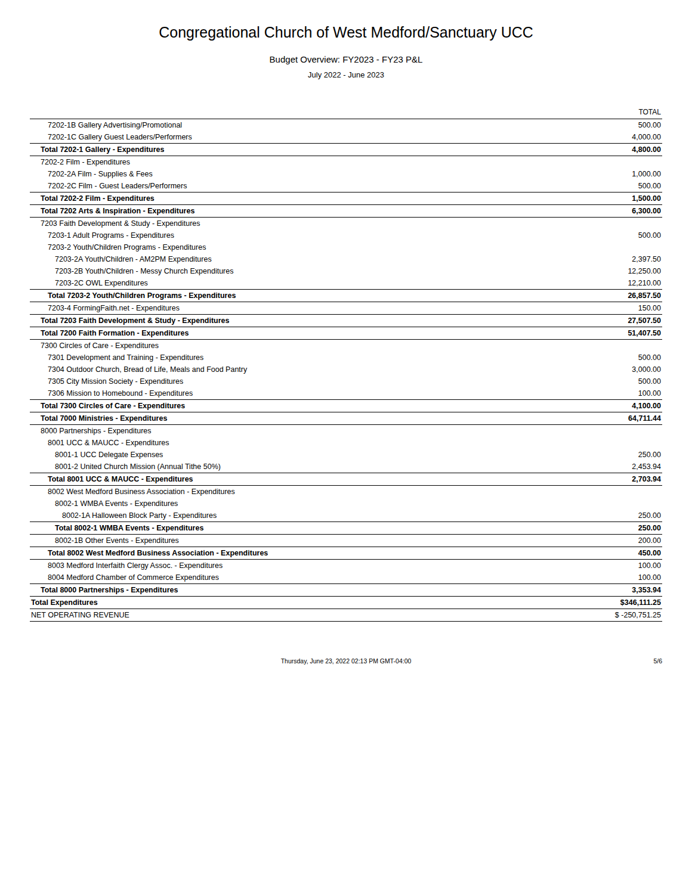Congregational Church of West Medford/Sanctuary UCC
Budget Overview: FY2023 - FY23 P&L
July 2022 - June 2023
| | TOTAL |
| --- | --- |
| 7202-1B Gallery Advertising/Promotional | 500.00 |
| 7202-1C Gallery Guest Leaders/Performers | 4,000.00 |
| Total 7202-1 Gallery - Expenditures | 4,800.00 |
| 7202-2 Film - Expenditures | |
| 7202-2A Film - Supplies & Fees | 1,000.00 |
| 7202-2C Film - Guest Leaders/Performers | 500.00 |
| Total 7202-2 Film - Expenditures | 1,500.00 |
| Total 7202 Arts & Inspiration - Expenditures | 6,300.00 |
| 7203 Faith Development & Study - Expenditures | |
| 7203-1 Adult Programs - Expenditures | 500.00 |
| 7203-2 Youth/Children Programs - Expenditures | |
| 7203-2A Youth/Children - AM2PM Expenditures | 2,397.50 |
| 7203-2B Youth/Children - Messy Church Expenditures | 12,250.00 |
| 7203-2C OWL Expenditures | 12,210.00 |
| Total 7203-2 Youth/Children Programs - Expenditures | 26,857.50 |
| 7203-4 FormingFaith.net - Expenditures | 150.00 |
| Total 7203 Faith Development & Study - Expenditures | 27,507.50 |
| Total 7200 Faith Formation - Expenditures | 51,407.50 |
| 7300 Circles of Care - Expenditures | |
| 7301 Development and Training - Expenditures | 500.00 |
| 7304 Outdoor Church, Bread of Life, Meals and Food Pantry | 3,000.00 |
| 7305 City Mission Society - Expenditures | 500.00 |
| 7306 Mission to Homebound - Expenditures | 100.00 |
| Total 7300 Circles of Care - Expenditures | 4,100.00 |
| Total 7000 Ministries - Expenditures | 64,711.44 |
| 8000 Partnerships - Expenditures | |
| 8001 UCC & MAUCC - Expenditures | |
| 8001-1 UCC Delegate Expenses | 250.00 |
| 8001-2 United Church Mission (Annual Tithe 50%) | 2,453.94 |
| Total 8001 UCC & MAUCC - Expenditures | 2,703.94 |
| 8002 West Medford Business Association - Expenditures | |
| 8002-1 WMBA Events - Expenditures | |
| 8002-1A Halloween Block Party - Expenditures | 250.00 |
| Total 8002-1 WMBA Events - Expenditures | 250.00 |
| 8002-1B Other Events - Expenditures | 200.00 |
| Total 8002 West Medford Business Association - Expenditures | 450.00 |
| 8003 Medford Interfaith Clergy Assoc. - Expenditures | 100.00 |
| 8004 Medford Chamber of Commerce Expenditures | 100.00 |
| Total 8000 Partnerships - Expenditures | 3,353.94 |
| Total Expenditures | $346,111.25 |
| NET OPERATING REVENUE | $ -250,751.25 |
Thursday, June 23, 2022 02:13 PM GMT-04:00 5/6